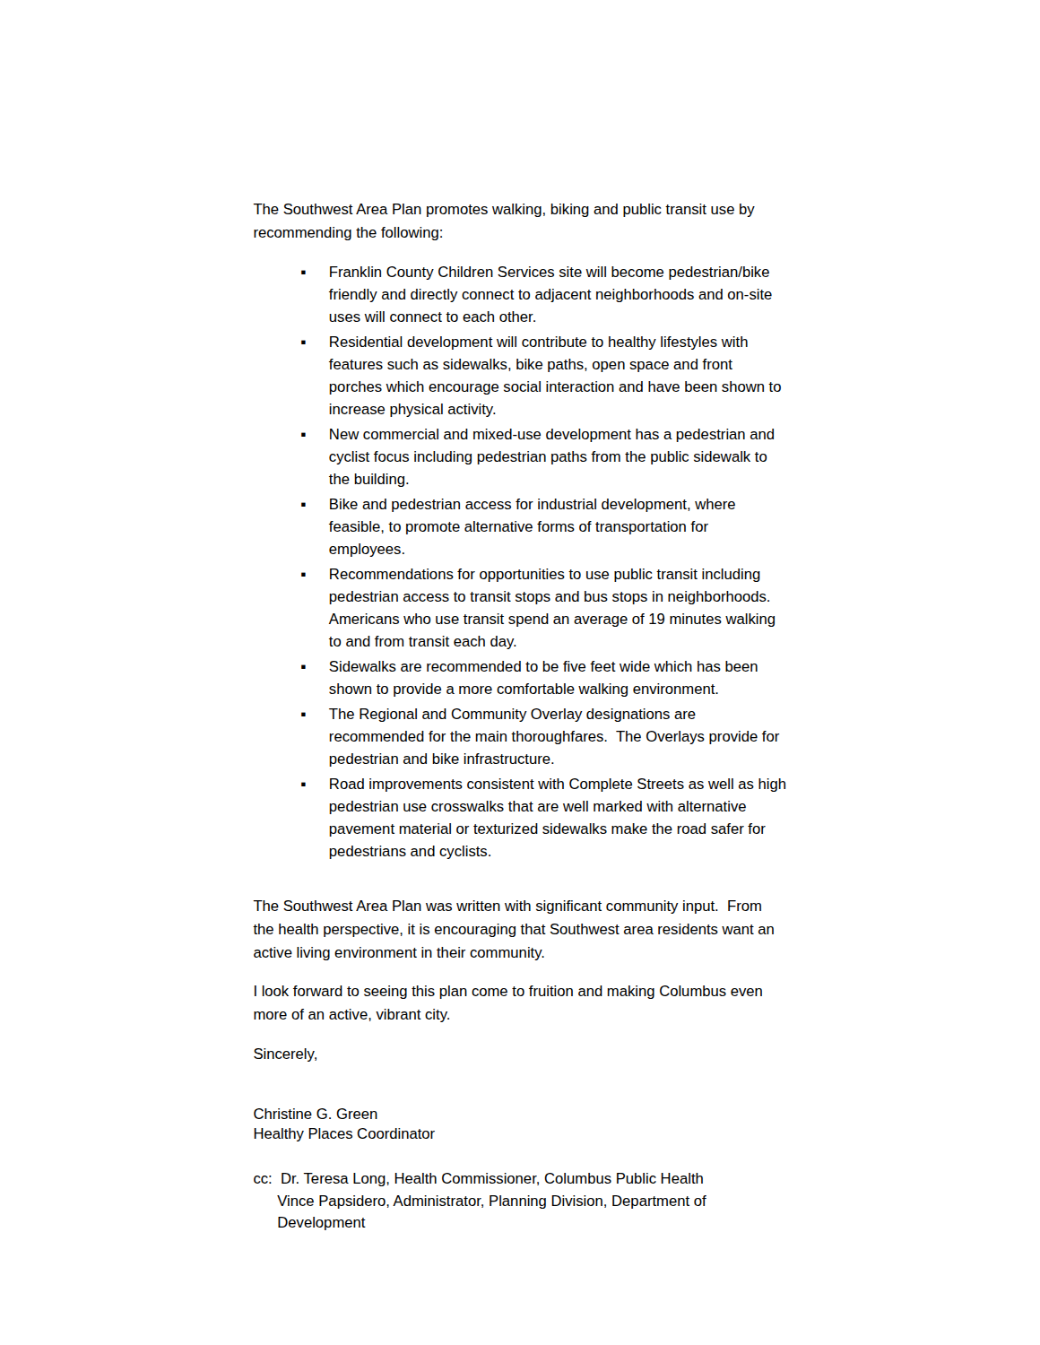The Southwest Area Plan promotes walking, biking and public transit use by recommending the following:
Franklin County Children Services site will become pedestrian/bike friendly and directly connect to adjacent neighborhoods and on-site uses will connect to each other.
Residential development will contribute to healthy lifestyles with features such as sidewalks, bike paths, open space and front porches which encourage social interaction and have been shown to increase physical activity.
New commercial and mixed-use development has a pedestrian and cyclist focus including pedestrian paths from the public sidewalk to the building.
Bike and pedestrian access for industrial development, where feasible, to promote alternative forms of transportation for employees.
Recommendations for opportunities to use public transit including pedestrian access to transit stops and bus stops in neighborhoods. Americans who use transit spend an average of 19 minutes walking to and from transit each day.
Sidewalks are recommended to be five feet wide which has been shown to provide a more comfortable walking environment.
The Regional and Community Overlay designations are recommended for the main thoroughfares. The Overlays provide for pedestrian and bike infrastructure.
Road improvements consistent with Complete Streets as well as high pedestrian use crosswalks that are well marked with alternative pavement material or texturized sidewalks make the road safer for pedestrians and cyclists.
The Southwest Area Plan was written with significant community input. From the health perspective, it is encouraging that Southwest area residents want an active living environment in their community.
I look forward to seeing this plan come to fruition and making Columbus even more of an active, vibrant city.
Sincerely,
Christine G. Green
Healthy Places Coordinator
cc: Dr. Teresa Long, Health Commissioner, Columbus Public Health
Vince Papsidero, Administrator, Planning Division, Department of Development